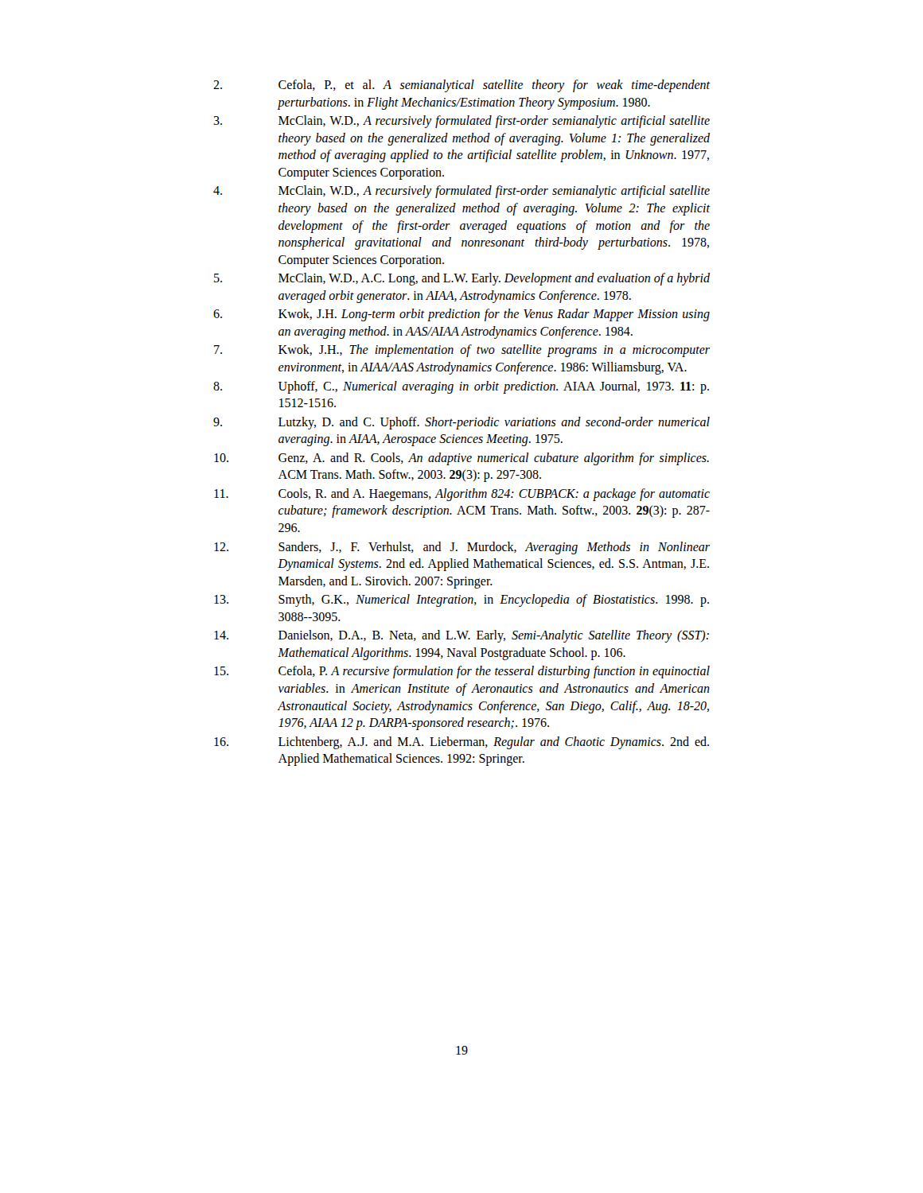2. Cefola, P., et al. A semianalytical satellite theory for weak time-dependent perturbations. in Flight Mechanics/Estimation Theory Symposium. 1980.
3. McClain, W.D., A recursively formulated first-order semianalytic artificial satellite theory based on the generalized method of averaging. Volume 1: The generalized method of averaging applied to the artificial satellite problem, in Unknown. 1977, Computer Sciences Corporation.
4. McClain, W.D., A recursively formulated first-order semianalytic artificial satellite theory based on the generalized method of averaging. Volume 2: The explicit development of the first-order averaged equations of motion and for the nonspherical gravitational and nonresonant third-body perturbations. 1978, Computer Sciences Corporation.
5. McClain, W.D., A.C. Long, and L.W. Early. Development and evaluation of a hybrid averaged orbit generator. in AIAA, Astrodynamics Conference. 1978.
6. Kwok, J.H. Long-term orbit prediction for the Venus Radar Mapper Mission using an averaging method. in AAS/AIAA Astrodynamics Conference. 1984.
7. Kwok, J.H., The implementation of two satellite programs in a microcomputer environment, in AIAA/AAS Astrodynamics Conference. 1986: Williamsburg, VA.
8. Uphoff, C., Numerical averaging in orbit prediction. AIAA Journal, 1973. 11: p. 1512-1516.
9. Lutzky, D. and C. Uphoff. Short-periodic variations and second-order numerical averaging. in AIAA, Aerospace Sciences Meeting. 1975.
10. Genz, A. and R. Cools, An adaptive numerical cubature algorithm for simplices. ACM Trans. Math. Softw., 2003. 29(3): p. 297-308.
11. Cools, R. and A. Haegemans, Algorithm 824: CUBPACK: a package for automatic cubature; framework description. ACM Trans. Math. Softw., 2003. 29(3): p. 287-296.
12. Sanders, J., F. Verhulst, and J. Murdock, Averaging Methods in Nonlinear Dynamical Systems. 2nd ed. Applied Mathematical Sciences, ed. S.S. Antman, J.E. Marsden, and L. Sirovich. 2007: Springer.
13. Smyth, G.K., Numerical Integration, in Encyclopedia of Biostatistics. 1998. p. 3088--3095.
14. Danielson, D.A., B. Neta, and L.W. Early, Semi-Analytic Satellite Theory (SST): Mathematical Algorithms. 1994, Naval Postgraduate School. p. 106.
15. Cefola, P. A recursive formulation for the tesseral disturbing function in equinoctial variables. in American Institute of Aeronautics and Astronautics and American Astronautical Society, Astrodynamics Conference, San Diego, Calif., Aug. 18-20, 1976, AIAA 12 p. DARPA-sponsored research;. 1976.
16. Lichtenberg, A.J. and M.A. Lieberman, Regular and Chaotic Dynamics. 2nd ed. Applied Mathematical Sciences. 1992: Springer.
19